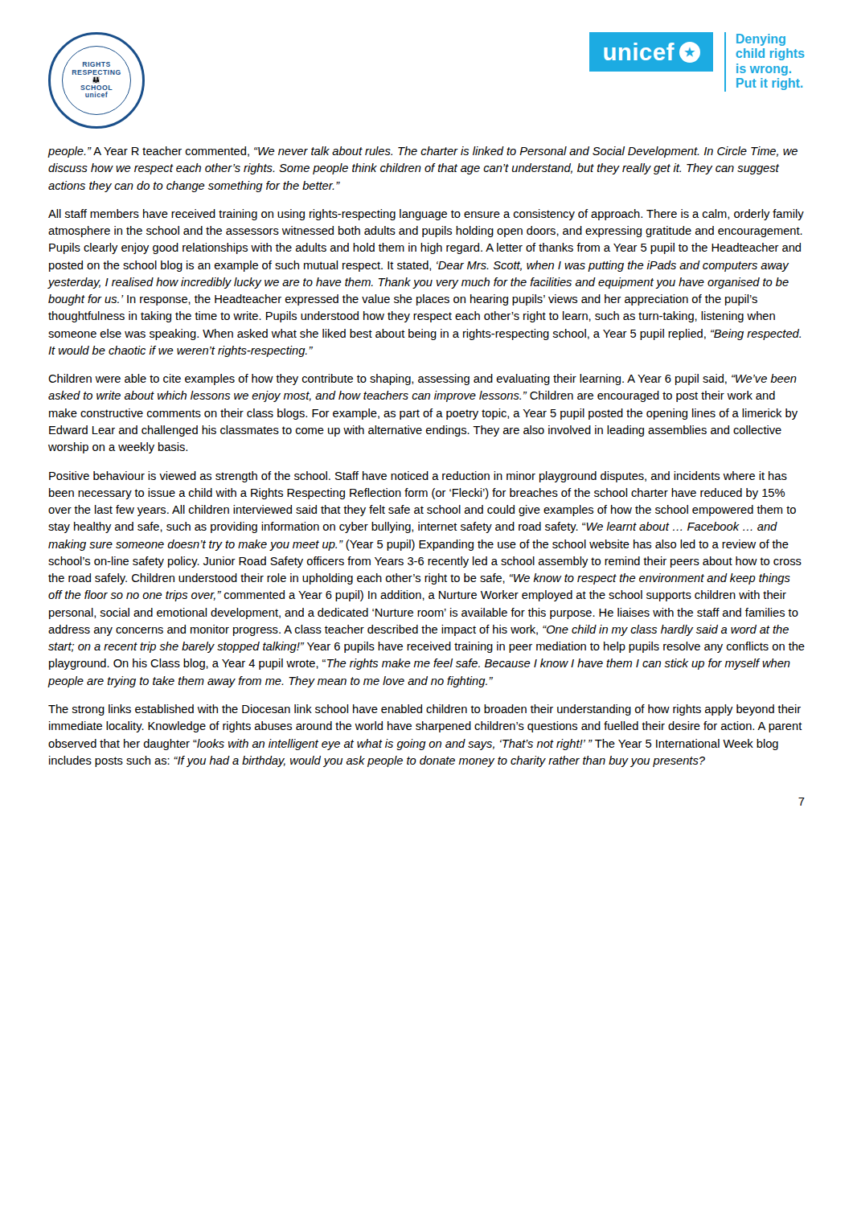RIGHTS RESPECTING 👪 SCHOOL unicef
unicef★
Denying
child rights
is wrong.
Put it right.
people.” A Year R teacher commented, “We never talk about rules. The charter is linked to Personal and Social Development. In Circle Time, we discuss how we respect each other’s rights. Some people think children of that age can’t understand, but they really get it. They can suggest actions they can do to change something for the better.”
All staff members have received training on using rights-respecting language to ensure a consistency of approach. There is a calm, orderly family atmosphere in the school and the assessors witnessed both adults and pupils holding open doors, and expressing gratitude and encouragement. Pupils clearly enjoy good relationships with the adults and hold them in high regard. A letter of thanks from a Year 5 pupil to the Headteacher and posted on the school blog is an example of such mutual respect. It stated, ‘Dear Mrs. Scott, when I was putting the iPads and computers away yesterday, I realised how incredibly lucky we are to have them. Thank you very much for the facilities and equipment you have organised to be bought for us.’ In response, the Headteacher expressed the value she places on hearing pupils’ views and her appreciation of the pupil’s thoughtfulness in taking the time to write. Pupils understood how they respect each other’s right to learn, such as turn-taking, listening when someone else was speaking. When asked what she liked best about being in a rights-respecting school, a Year 5 pupil replied, “Being respected. It would be chaotic if we weren’t rights-respecting.”
Children were able to cite examples of how they contribute to shaping, assessing and evaluating their learning. A Year 6 pupil said, “We’ve been asked to write about which lessons we enjoy most, and how teachers can improve lessons.” Children are encouraged to post their work and make constructive comments on their class blogs. For example, as part of a poetry topic, a Year 5 pupil posted the opening lines of a limerick by Edward Lear and challenged his classmates to come up with alternative endings. They are also involved in leading assemblies and collective worship on a weekly basis.
Positive behaviour is viewed as strength of the school. Staff have noticed a reduction in minor playground disputes, and incidents where it has been necessary to issue a child with a Rights Respecting Reflection form (or ‘Flecki’) for breaches of the school charter have reduced by 15% over the last few years. All children interviewed said that they felt safe at school and could give examples of how the school empowered them to stay healthy and safe, such as providing information on cyber bullying, internet safety and road safety. “We learnt about … Facebook … and making sure someone doesn’t try to make you meet up.” (Year 5 pupil) Expanding the use of the school website has also led to a review of the school’s on-line safety policy. Junior Road Safety officers from Years 3-6 recently led a school assembly to remind their peers about how to cross the road safely. Children understood their role in upholding each other’s right to be safe, “We know to respect the environment and keep things off the floor so no one trips over,” commented a Year 6 pupil) In addition, a Nurture Worker employed at the school supports children with their personal, social and emotional development, and a dedicated ‘Nurture room’ is available for this purpose. He liaises with the staff and families to address any concerns and monitor progress. A class teacher described the impact of his work, “One child in my class hardly said a word at the start; on a recent trip she barely stopped talking!” Year 6 pupils have received training in peer mediation to help pupils resolve any conflicts on the playground. On his Class blog, a Year 4 pupil wrote, “The rights make me feel safe. Because I know I have them I can stick up for myself when people are trying to take them away from me. They mean to me love and no fighting.”
The strong links established with the Diocesan link school have enabled children to broaden their understanding of how rights apply beyond their immediate locality. Knowledge of rights abuses around the world have sharpened children’s questions and fuelled their desire for action. A parent observed that her daughter “looks with an intelligent eye at what is going on and says, ‘That’s not right!’ ” The Year 5 International Week blog includes posts such as: “If you had a birthday, would you ask people to donate money to charity rather than buy you presents?
7